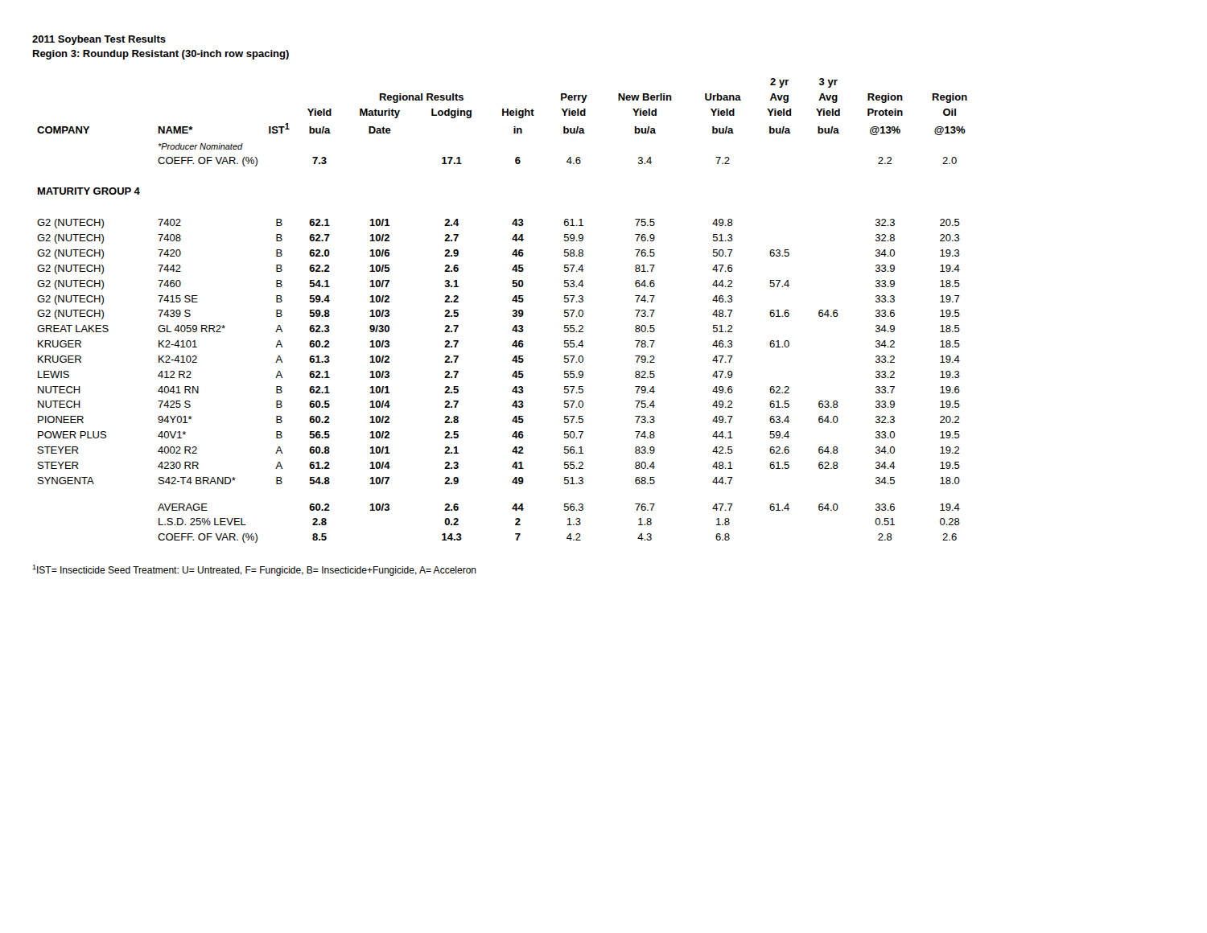2011 Soybean Test Results
Region 3: Roundup Resistant (30-inch row spacing)
| | | | | | | | 2 yr | 3 yr | | |
| --- | --- | --- | --- | --- | --- | --- | --- | --- | --- | --- |
| | | | Regional Results | Perry | New Berlin | Urbana | Avg | Avg | Region | Region |
| | | | Yield | Maturity | Lodging | Height | Yield | Yield | Yield | Yield | Yield | Protein | Oil |
| COMPANY | NAME* | IST 1 | bu/a | Date | | in | bu/a | bu/a | bu/a | bu/a | bu/a | @13% | @13% |
| | *Producer Nominated | | | | | | | | | | | | |
| | COEFF. OF VAR. (%) | | 7.3 | | 17.1 | 6 | 4.6 | 3.4 | 7.2 | | | 2.2 | 2.0 |
| MATURITY GROUP 4 |
| G2 (NUTECH) | 7402 | B | 62.1 | 10/1 | 2.4 | 43 | 61.1 | 75.5 | 49.8 | | | 32.3 | 20.5 |
| G2 (NUTECH) | 7408 | B | 62.7 | 10/2 | 2.7 | 44 | 59.9 | 76.9 | 51.3 | | | 32.8 | 20.3 |
| G2 (NUTECH) | 7420 | B | 62.0 | 10/6 | 2.9 | 46 | 58.8 | 76.5 | 50.7 | 63.5 | | 34.0 | 19.3 |
| G2 (NUTECH) | 7442 | B | 62.2 | 10/5 | 2.6 | 45 | 57.4 | 81.7 | 47.6 | | | 33.9 | 19.4 |
| G2 (NUTECH) | 7460 | B | 54.1 | 10/7 | 3.1 | 50 | 53.4 | 64.6 | 44.2 | 57.4 | | 33.9 | 18.5 |
| G2 (NUTECH) | 7415 SE | B | 59.4 | 10/2 | 2.2 | 45 | 57.3 | 74.7 | 46.3 | | | 33.3 | 19.7 |
| G2 (NUTECH) | 7439 S | B | 59.8 | 10/3 | 2.5 | 39 | 57.0 | 73.7 | 48.7 | 61.6 | 64.6 | 33.6 | 19.5 |
| GREAT LAKES | GL 4059 RR2* | A | 62.3 | 9/30 | 2.7 | 43 | 55.2 | 80.5 | 51.2 | | | 34.9 | 18.5 |
| KRUGER | K2-4101 | A | 60.2 | 10/3 | 2.7 | 46 | 55.4 | 78.7 | 46.3 | 61.0 | | 34.2 | 18.5 |
| KRUGER | K2-4102 | A | 61.3 | 10/2 | 2.7 | 45 | 57.0 | 79.2 | 47.7 | | | 33.2 | 19.4 |
| LEWIS | 412 R2 | A | 62.1 | 10/3 | 2.7 | 45 | 55.9 | 82.5 | 47.9 | | | 33.2 | 19.3 |
| NUTECH | 4041 RN | B | 62.1 | 10/1 | 2.5 | 43 | 57.5 | 79.4 | 49.6 | 62.2 | | 33.7 | 19.6 |
| NUTECH | 7425 S | B | 60.5 | 10/4 | 2.7 | 43 | 57.0 | 75.4 | 49.2 | 61.5 | 63.8 | 33.9 | 19.5 |
| PIONEER | 94Y01* | B | 60.2 | 10/2 | 2.8 | 45 | 57.5 | 73.3 | 49.7 | 63.4 | 64.0 | 32.3 | 20.2 |
| POWER PLUS | 40V1* | B | 56.5 | 10/2 | 2.5 | 46 | 50.7 | 74.8 | 44.1 | 59.4 | | 33.0 | 19.5 |
| STEYER | 4002 R2 | A | 60.8 | 10/1 | 2.1 | 42 | 56.1 | 83.9 | 42.5 | 62.6 | 64.8 | 34.0 | 19.2 |
| STEYER | 4230 RR | A | 61.2 | 10/4 | 2.3 | 41 | 55.2 | 80.4 | 48.1 | 61.5 | 62.8 | 34.4 | 19.5 |
| SYNGENTA | S42-T4 BRAND* | B | 54.8 | 10/7 | 2.9 | 49 | 51.3 | 68.5 | 44.7 | | | 34.5 | 18.0 |
| | AVERAGE | | 60.2 | 10/3 | 2.6 | 44 | 56.3 | 76.7 | 47.7 | 61.4 | 64.0 | 33.6 | 19.4 |
| | L.S.D. 25% LEVEL | | 2.8 | | 0.2 | 2 | 1.3 | 1.8 | 1.8 | | | 0.51 | 0.28 |
| | COEFF. OF VAR. (%) | | 8.5 | | 14.3 | 7 | 4.2 | 4.3 | 6.8 | | | 2.8 | 2.6 |
1IST= Insecticide Seed Treatment: U= Untreated, F= Fungicide, B= Insecticide+Fungicide, A= Acceleron